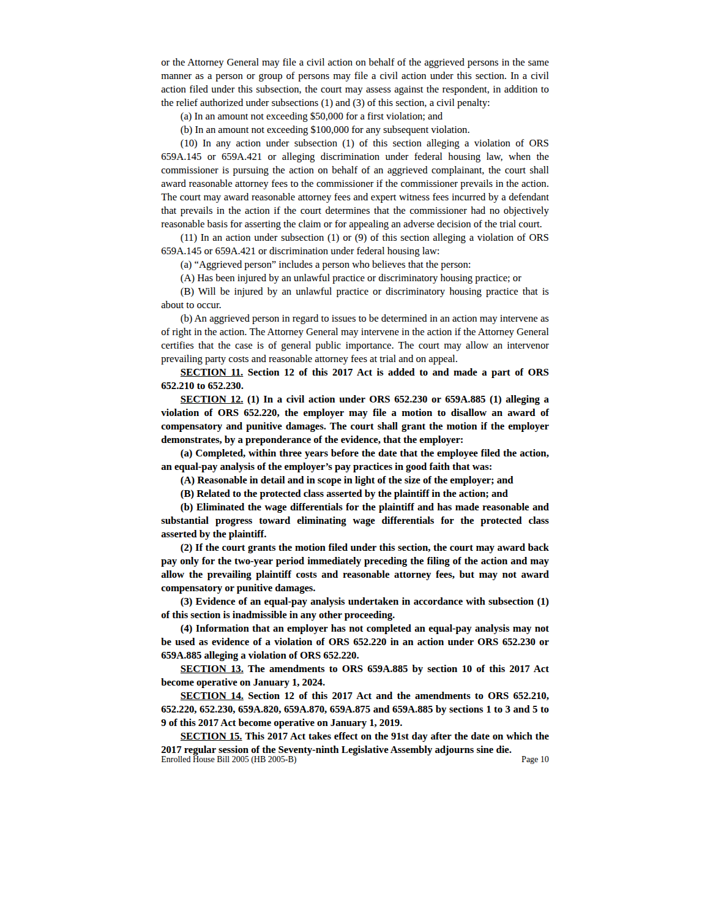or the Attorney General may file a civil action on behalf of the aggrieved persons in the same manner as a person or group of persons may file a civil action under this section. In a civil action filed under this subsection, the court may assess against the respondent, in addition to the relief authorized under subsections (1) and (3) of this section, a civil penalty:
(a) In an amount not exceeding $50,000 for a first violation; and
(b) In an amount not exceeding $100,000 for any subsequent violation.
(10) In any action under subsection (1) of this section alleging a violation of ORS 659A.145 or 659A.421 or alleging discrimination under federal housing law, when the commissioner is pursuing the action on behalf of an aggrieved complainant, the court shall award reasonable attorney fees to the commissioner if the commissioner prevails in the action. The court may award reasonable attorney fees and expert witness fees incurred by a defendant that prevails in the action if the court determines that the commissioner had no objectively reasonable basis for asserting the claim or for appealing an adverse decision of the trial court.
(11) In an action under subsection (1) or (9) of this section alleging a violation of ORS 659A.145 or 659A.421 or discrimination under federal housing law:
(a) “Aggrieved person” includes a person who believes that the person:
(A) Has been injured by an unlawful practice or discriminatory housing practice; or
(B) Will be injured by an unlawful practice or discriminatory housing practice that is about to occur.
(b) An aggrieved person in regard to issues to be determined in an action may intervene as of right in the action. The Attorney General may intervene in the action if the Attorney General certifies that the case is of general public importance. The court may allow an intervenor prevailing party costs and reasonable attorney fees at trial and on appeal.
SECTION 11. Section 12 of this 2017 Act is added to and made a part of ORS 652.210 to 652.230.
SECTION 12. (1) In a civil action under ORS 652.230 or 659A.885 (1) alleging a violation of ORS 652.220, the employer may file a motion to disallow an award of compensatory and punitive damages. The court shall grant the motion if the employer demonstrates, by a preponderance of the evidence, that the employer:
(a) Completed, within three years before the date that the employee filed the action, an equal-pay analysis of the employer’s pay practices in good faith that was:
(A) Reasonable in detail and in scope in light of the size of the employer; and
(B) Related to the protected class asserted by the plaintiff in the action; and
(b) Eliminated the wage differentials for the plaintiff and has made reasonable and substantial progress toward eliminating wage differentials for the protected class asserted by the plaintiff.
(2) If the court grants the motion filed under this section, the court may award back pay only for the two-year period immediately preceding the filing of the action and may allow the prevailing plaintiff costs and reasonable attorney fees, but may not award compensatory or punitive damages.
(3) Evidence of an equal-pay analysis undertaken in accordance with subsection (1) of this section is inadmissible in any other proceeding.
(4) Information that an employer has not completed an equal-pay analysis may not be used as evidence of a violation of ORS 652.220 in an action under ORS 652.230 or 659A.885 alleging a violation of ORS 652.220.
SECTION 13. The amendments to ORS 659A.885 by section 10 of this 2017 Act become operative on January 1, 2024.
SECTION 14. Section 12 of this 2017 Act and the amendments to ORS 652.210, 652.220, 652.230, 659A.820, 659A.870, 659A.875 and 659A.885 by sections 1 to 3 and 5 to 9 of this 2017 Act become operative on January 1, 2019.
SECTION 15. This 2017 Act takes effect on the 91st day after the date on which the 2017 regular session of the Seventy-ninth Legislative Assembly adjourns sine die.
Enrolled House Bill 2005 (HB 2005-B) Page 10